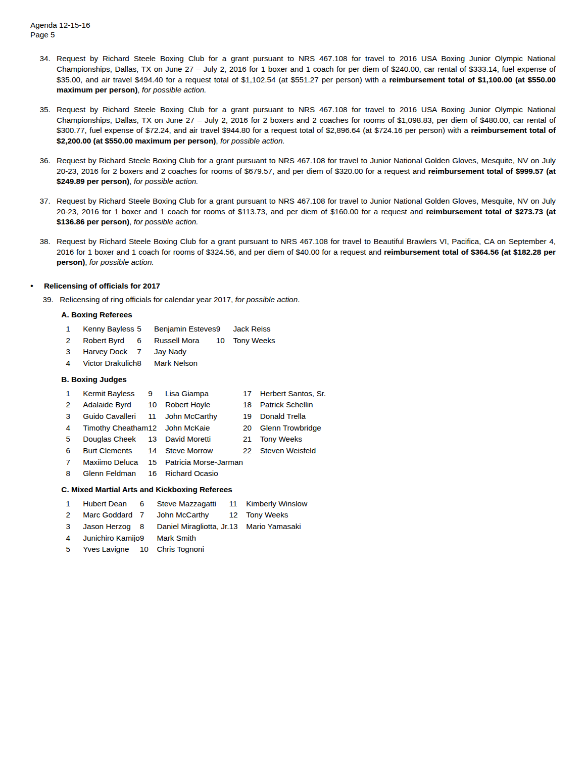Agenda 12-15-16
Page 5
34. Request by Richard Steele Boxing Club for a grant pursuant to NRS 467.108 for travel to 2016 USA Boxing Junior Olympic National Championships, Dallas, TX on June 27 – July 2, 2016 for 1 boxer and 1 coach for per diem of $240.00, car rental of $333.14, fuel expense of $35.00, and air travel $494.40 for a request total of $1,102.54 (at $551.27 per person) with a reimbursement total of $1,100.00 (at $550.00 maximum per person), for possible action.
35. Request by Richard Steele Boxing Club for a grant pursuant to NRS 467.108 for travel to 2016 USA Boxing Junior Olympic National Championships, Dallas, TX on June 27 – July 2, 2016 for 2 boxers and 2 coaches for rooms of $1,098.83, per diem of $480.00, car rental of $300.77, fuel expense of $72.24, and air travel $944.80 for a request total of $2,896.64 (at $724.16 per person) with a reimbursement total of $2,200.00 (at $550.00 maximum per person), for possible action.
36. Request by Richard Steele Boxing Club for a grant pursuant to NRS 467.108 for travel to Junior National Golden Gloves, Mesquite, NV on July 20-23, 2016 for 2 boxers and 2 coaches for rooms of $679.57, and per diem of $320.00 for a request and reimbursement total of $999.57 (at $249.89 per person), for possible action.
37. Request by Richard Steele Boxing Club for a grant pursuant to NRS 467.108 for travel to Junior National Golden Gloves, Mesquite, NV on July 20-23, 2016 for 1 boxer and 1 coach for rooms of $113.73, and per diem of $160.00 for a request and reimbursement total of $273.73 (at $136.86 per person), for possible action.
38. Request by Richard Steele Boxing Club for a grant pursuant to NRS 467.108 for travel to Beautiful Brawlers VI, Pacifica, CA on September 4, 2016 for 1 boxer and 1 coach for rooms of $324.56, and per diem of $40.00 for a request and reimbursement total of $364.56 (at $182.28 per person), for possible action.
• Relicensing of officials for 2017
39. Relicensing of ring officials for calendar year 2017, for possible action.
A. Boxing Referees
| 1 | Kenny Bayless | 5 | Benjamin Esteves | 9 | Jack Reiss |
| 2 | Robert Byrd | 6 | Russell Mora | 10 | Tony Weeks |
| 3 | Harvey Dock | 7 | Jay Nady | | |
| 4 | Victor Drakulich | 8 | Mark Nelson | | |
B. Boxing Judges
| 1 | Kermit Bayless | 9 | Lisa Giampa | 17 | Herbert Santos, Sr. |
| 2 | Adalaide Byrd | 10 | Robert Hoyle | 18 | Patrick Schellin |
| 3 | Guido Cavalleri | 11 | John McCarthy | 19 | Donald Trella |
| 4 | Timothy Cheatham | 12 | John McKaie | 20 | Glenn Trowbridge |
| 5 | Douglas Cheek | 13 | David Moretti | 21 | Tony Weeks |
| 6 | Burt Clements | 14 | Steve Morrow | 22 | Steven Weisfeld |
| 7 | Maxiimo Deluca | 15 | Patricia Morse-Jarman | | |
| 8 | Glenn Feldman | 16 | Richard Ocasio | | |
C. Mixed Martial Arts and Kickboxing Referees
| 1 | Hubert Dean | 6 | Steve Mazzagatti | 11 | Kimberly Winslow |
| 2 | Marc Goddard | 7 | John McCarthy | 12 | Tony Weeks |
| 3 | Jason Herzog | 8 | Daniel Miragliotta, Jr. | 13 | Mario Yamasaki |
| 4 | Junichiro Kamijo | 9 | Mark Smith | | |
| 5 | Yves Lavigne | 10 | Chris Tognoni | | |